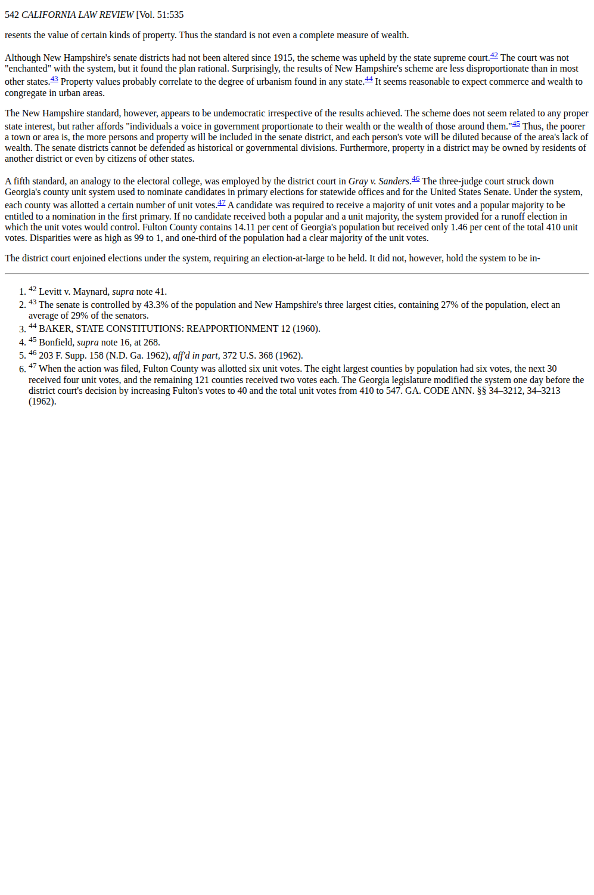542 CALIFORNIA LAW REVIEW [Vol. 51:535
resents the value of certain kinds of property. Thus the standard is not even a complete measure of wealth.
Although New Hampshire's senate districts had not been altered since 1915, the scheme was upheld by the state supreme court.42 The court was not "enchanted" with the system, but it found the plan rational. Surprisingly, the results of New Hampshire's scheme are less disproportionate than in most other states.43 Property values probably correlate to the degree of urbanism found in any state.44 It seems reasonable to expect commerce and wealth to congregate in urban areas.
The New Hampshire standard, however, appears to be undemocratic irrespective of the results achieved. The scheme does not seem related to any proper state interest, but rather affords "individuals a voice in government proportionate to their wealth or the wealth of those around them."45 Thus, the poorer a town or area is, the more persons and property will be included in the senate district, and each person's vote will be diluted because of the area's lack of wealth. The senate districts cannot be defended as historical or governmental divisions. Furthermore, property in a district may be owned by residents of another district or even by citizens of other states.
A fifth standard, an analogy to the electoral college, was employed by the district court in Gray v. Sanders.46 The three-judge court struck down Georgia's county unit system used to nominate candidates in primary elections for statewide offices and for the United States Senate. Under the system, each county was allotted a certain number of unit votes.47 A candidate was required to receive a majority of unit votes and a popular majority to be entitled to a nomination in the first primary. If no candidate received both a popular and a unit majority, the system provided for a runoff election in which the unit votes would control. Fulton County contains 14.11 per cent of Georgia's population but received only 1.46 per cent of the total 410 unit votes. Disparities were as high as 99 to 1, and one-third of the population had a clear majority of the unit votes.
The district court enjoined elections under the system, requiring an election-at-large to be held. It did not, however, hold the system to be in-
42 Levitt v. Maynard, supra note 41.
43 The senate is controlled by 43.3% of the population and New Hampshire's three largest cities, containing 27% of the population, elect an average of 29% of the senators.
44 BAKER, STATE CONSTITUTIONS: REAPPORTIONMENT 12 (1960).
45 Bonfield, supra note 16, at 268.
46 203 F. Supp. 158 (N.D. Ga. 1962), aff'd in part, 372 U.S. 368 (1962).
47 When the action was filed, Fulton County was allotted six unit votes. The eight largest counties by population had six votes, the next 30 received four unit votes, and the remaining 121 counties received two votes each. The Georgia legislature modified the system one day before the district court's decision by increasing Fulton's votes to 40 and the total unit votes from 410 to 547. GA. CODE ANN. §§ 34–3212, 34–3213 (1962).